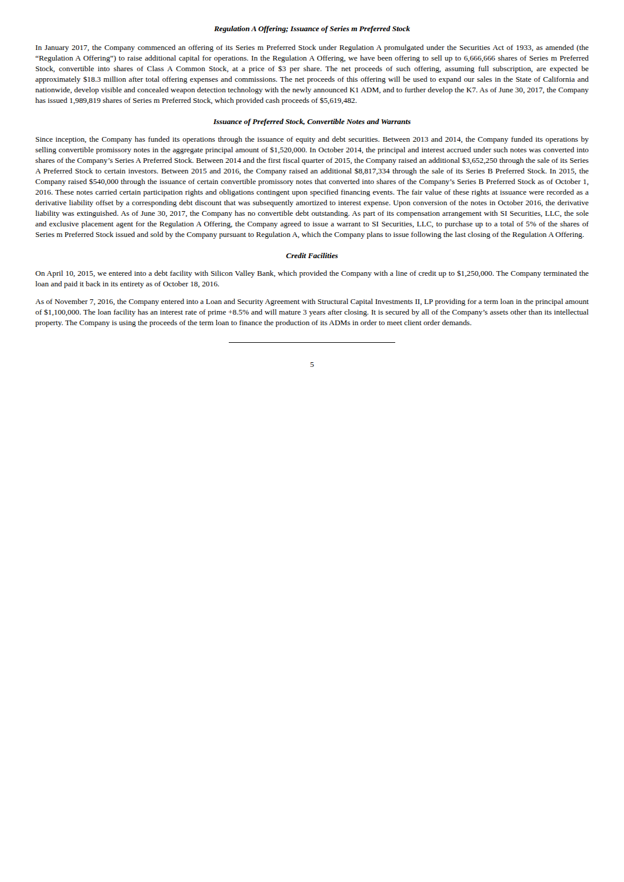Regulation A Offering; Issuance of Series m Preferred Stock
In January 2017, the Company commenced an offering of its Series m Preferred Stock under Regulation A promulgated under the Securities Act of 1933, as amended (the “Regulation A Offering”) to raise additional capital for operations. In the Regulation A Offering, we have been offering to sell up to 6,666,666 shares of Series m Preferred Stock, convertible into shares of Class A Common Stock, at a price of $3 per share. The net proceeds of such offering, assuming full subscription, are expected be approximately $18.3 million after total offering expenses and commissions. The net proceeds of this offering will be used to expand our sales in the State of California and nationwide, develop visible and concealed weapon detection technology with the newly announced K1 ADM, and to further develop the K7. As of June 30, 2017, the Company has issued 1,989,819 shares of Series m Preferred Stock, which provided cash proceeds of $5,619,482.
Issuance of Preferred Stock, Convertible Notes and Warrants
Since inception, the Company has funded its operations through the issuance of equity and debt securities. Between 2013 and 2014, the Company funded its operations by selling convertible promissory notes in the aggregate principal amount of $1,520,000. In October 2014, the principal and interest accrued under such notes was converted into shares of the Company’s Series A Preferred Stock. Between 2014 and the first fiscal quarter of 2015, the Company raised an additional $3,652,250 through the sale of its Series A Preferred Stock to certain investors. Between 2015 and 2016, the Company raised an additional $8,817,334 through the sale of its Series B Preferred Stock. In 2015, the Company raised $540,000 through the issuance of certain convertible promissory notes that converted into shares of the Company’s Series B Preferred Stock as of October 1, 2016. These notes carried certain participation rights and obligations contingent upon specified financing events. The fair value of these rights at issuance were recorded as a derivative liability offset by a corresponding debt discount that was subsequently amortized to interest expense. Upon conversion of the notes in October 2016, the derivative liability was extinguished. As of June 30, 2017, the Company has no convertible debt outstanding. As part of its compensation arrangement with SI Securities, LLC, the sole and exclusive placement agent for the Regulation A Offering, the Company agreed to issue a warrant to SI Securities, LLC, to purchase up to a total of 5% of the shares of Series m Preferred Stock issued and sold by the Company pursuant to Regulation A, which the Company plans to issue following the last closing of the Regulation A Offering.
Credit Facilities
On April 10, 2015, we entered into a debt facility with Silicon Valley Bank, which provided the Company with a line of credit up to $1,250,000. The Company terminated the loan and paid it back in its entirety as of October 18, 2016.
As of November 7, 2016, the Company entered into a Loan and Security Agreement with Structural Capital Investments II, LP providing for a term loan in the principal amount of $1,100,000. The loan facility has an interest rate of prime +8.5% and will mature 3 years after closing. It is secured by all of the Company’s assets other than its intellectual property. The Company is using the proceeds of the term loan to finance the production of its ADMs in order to meet client order demands.
5